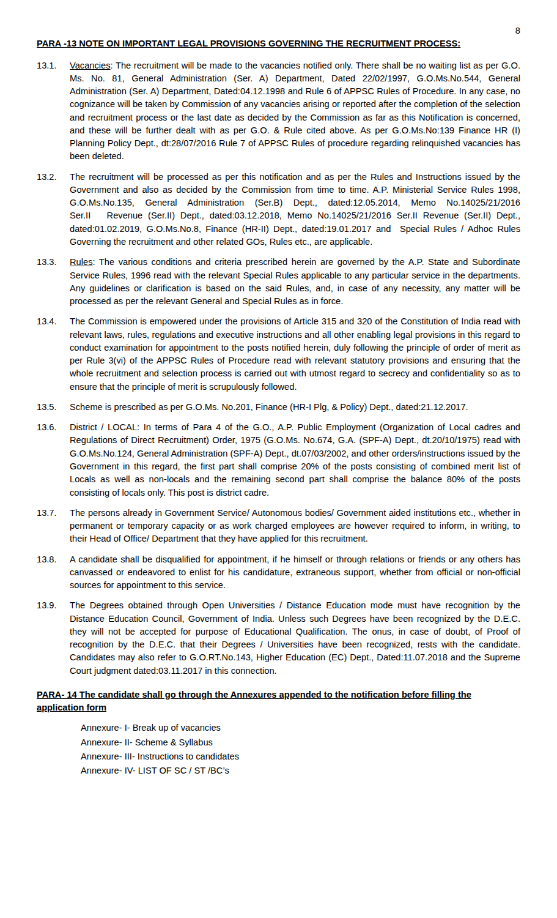8
PARA -13 NOTE ON IMPORTANT LEGAL PROVISIONS GOVERNING THE RECRUITMENT PROCESS:
13.1. Vacancies: The recruitment will be made to the vacancies notified only. There shall be no waiting list as per G.O. Ms. No. 81, General Administration (Ser. A) Department, Dated 22/02/1997, G.O.Ms.No.544, General Administration (Ser. A) Department, Dated:04.12.1998 and Rule 6 of APPSC Rules of Procedure. In any case, no cognizance will be taken by Commission of any vacancies arising or reported after the completion of the selection and recruitment process or the last date as decided by the Commission as far as this Notification is concerned, and these will be further dealt with as per G.O. & Rule cited above. As per G.O.Ms.No:139 Finance HR (I) Planning Policy Dept., dt:28/07/2016 Rule 7 of APPSC Rules of procedure regarding relinquished vacancies has been deleted.
13.2. The recruitment will be processed as per this notification and as per the Rules and Instructions issued by the Government and also as decided by the Commission from time to time. A.P. Ministerial Service Rules 1998, G.O.Ms.No.135, General Administration (Ser.B) Dept., dated:12.05.2014, Memo No.14025/21/2016 Ser.II Revenue (Ser.II) Dept., dated:03.12.2018, Memo No.14025/21/2016 Ser.II Revenue (Ser.II) Dept., dated:01.02.2019, G.O.Ms.No.8, Finance (HR-II) Dept., dated:19.01.2017 and Special Rules / Adhoc Rules Governing the recruitment and other related GOs, Rules etc., are applicable.
13.3. Rules: The various conditions and criteria prescribed herein are governed by the A.P. State and Subordinate Service Rules, 1996 read with the relevant Special Rules applicable to any particular service in the departments. Any guidelines or clarification is based on the said Rules, and, in case of any necessity, any matter will be processed as per the relevant General and Special Rules as in force.
13.4. The Commission is empowered under the provisions of Article 315 and 320 of the Constitution of India read with relevant laws, rules, regulations and executive instructions and all other enabling legal provisions in this regard to conduct examination for appointment to the posts notified herein, duly following the principle of order of merit as per Rule 3(vi) of the APPSC Rules of Procedure read with relevant statutory provisions and ensuring that the whole recruitment and selection process is carried out with utmost regard to secrecy and confidentiality so as to ensure that the principle of merit is scrupulously followed.
13.5. Scheme is prescribed as per G.O.Ms. No.201, Finance (HR-I Plg, & Policy) Dept., dated:21.12.2017.
13.6. District / LOCAL: In terms of Para 4 of the G.O., A.P. Public Employment (Organization of Local cadres and Regulations of Direct Recruitment) Order, 1975 (G.O.Ms. No.674, G.A. (SPF-A) Dept., dt.20/10/1975) read with G.O.Ms.No.124, General Administration (SPF-A) Dept., dt.07/03/2002, and other orders/instructions issued by the Government in this regard, the first part shall comprise 20% of the posts consisting of combined merit list of Locals as well as non-locals and the remaining second part shall comprise the balance 80% of the posts consisting of locals only. This post is district cadre.
13.7. The persons already in Government Service/ Autonomous bodies/ Government aided institutions etc., whether in permanent or temporary capacity or as work charged employees are however required to inform, in writing, to their Head of Office/ Department that they have applied for this recruitment.
13.8. A candidate shall be disqualified for appointment, if he himself or through relations or friends or any others has canvassed or endeavored to enlist for his candidature, extraneous support, whether from official or non-official sources for appointment to this service.
13.9. The Degrees obtained through Open Universities / Distance Education mode must have recognition by the Distance Education Council, Government of India. Unless such Degrees have been recognized by the D.E.C. they will not be accepted for purpose of Educational Qualification. The onus, in case of doubt, of Proof of recognition by the D.E.C. that their Degrees / Universities have been recognized, rests with the candidate. Candidates may also refer to G.O.RT.No.143, Higher Education (EC) Dept., Dated:11.07.2018 and the Supreme Court judgment dated:03.11.2017 in this connection.
PARA- 14 The candidate shall go through the Annexures appended to the notification before filling the application form
Annexure- I- Break up of vacancies
Annexure- II- Scheme & Syllabus
Annexure- III- Instructions to candidates
Annexure- IV- LIST OF SC / ST /BC’s